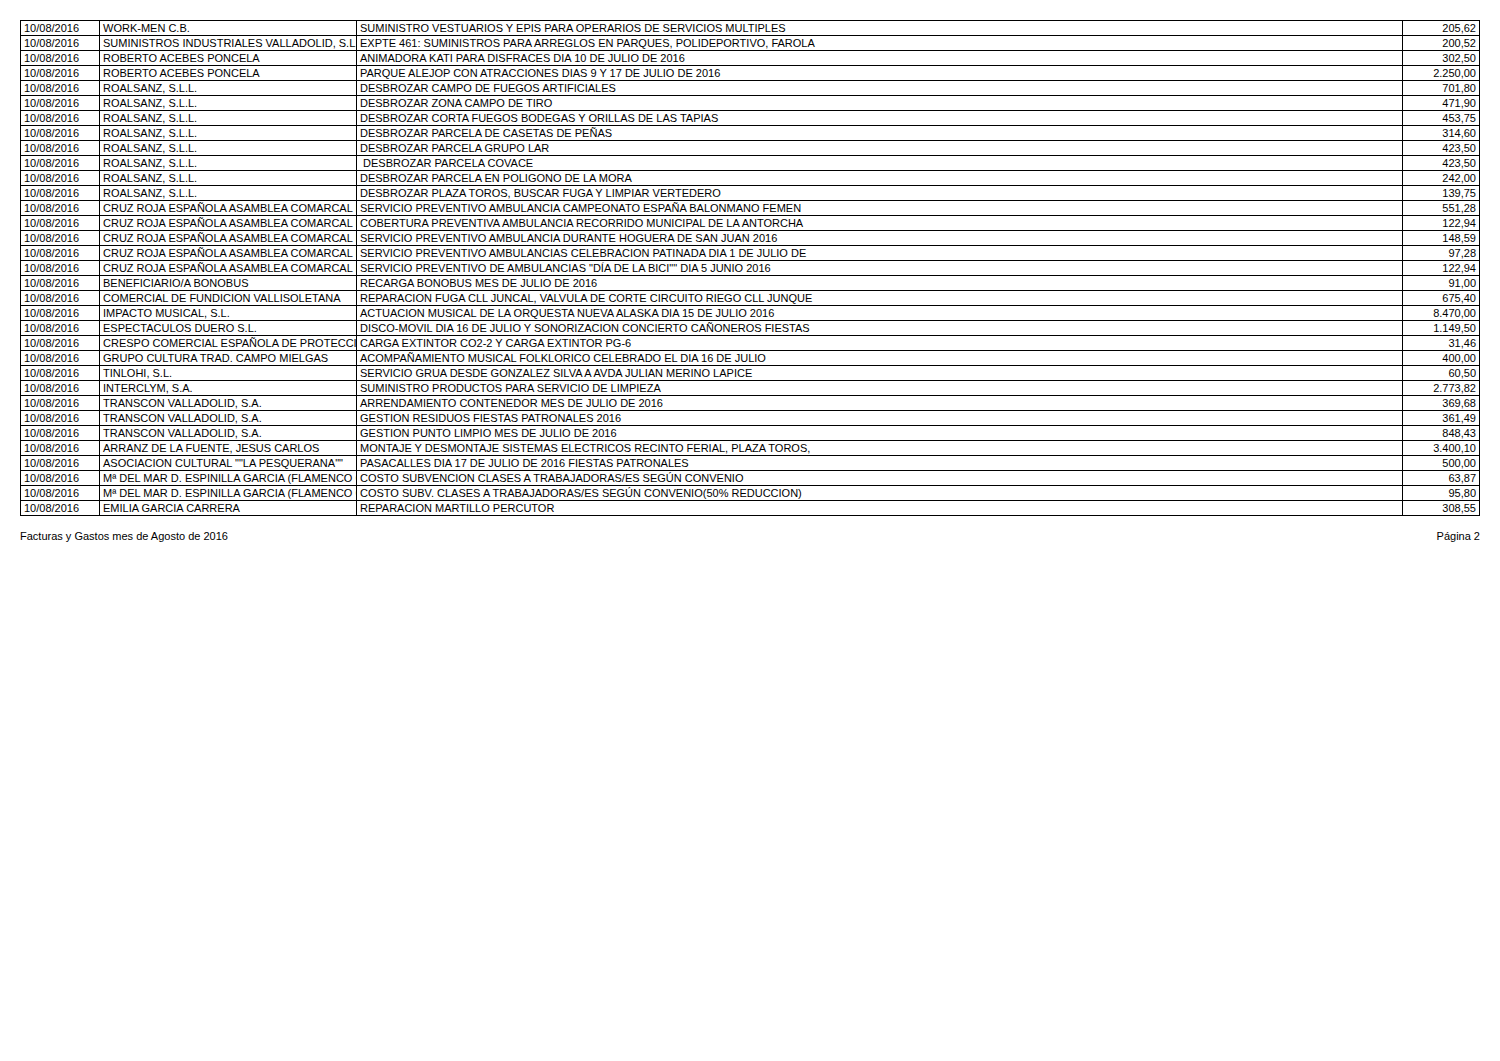| 10/08/2016 | WORK-MEN C.B. | SUMINISTRO VESTUARIOS Y EPIS PARA OPERARIOS DE SERVICIOS MULTIPLES | 205,62 |
| 10/08/2016 | SUMINISTROS INDUSTRIALES VALLADOLID, S.L. | EXPTE 461: SUMINISTROS PARA ARREGLOS EN PARQUES, POLIDEPORTIVO, FAROLA | 200,52 |
| 10/08/2016 | ROBERTO ACEBES PONCELA | ANIMADORA KATI PARA DISFRACES DIA 10 DE JULIO DE 2016 | 302,50 |
| 10/08/2016 | ROBERTO ACEBES PONCELA | PARQUE ALEJOP CON ATRACCIONES DIAS 9 Y 17 DE JULIO DE 2016 | 2.250,00 |
| 10/08/2016 | ROALSANZ, S.L.L. | DESBROZAR CAMPO DE FUEGOS ARTIFICIALES | 701,80 |
| 10/08/2016 | ROALSANZ, S.L.L. | DESBROZAR ZONA CAMPO DE TIRO | 471,90 |
| 10/08/2016 | ROALSANZ, S.L.L. | DESBROZAR CORTA FUEGOS BODEGAS Y ORILLAS DE LAS TAPIAS | 453,75 |
| 10/08/2016 | ROALSANZ, S.L.L. | DESBROZAR PARCELA DE CASETAS DE PEÑAS | 314,60 |
| 10/08/2016 | ROALSANZ, S.L.L. | DESBROZAR PARCELA GRUPO LAR | 423,50 |
| 10/08/2016 | ROALSANZ, S.L.L. | DESBROZAR PARCELA COVACE | 423,50 |
| 10/08/2016 | ROALSANZ, S.L.L. | DESBROZAR PARCELA EN POLIGONO DE LA MORA | 242,00 |
| 10/08/2016 | ROALSANZ, S.L.L. | DESBROZAR PLAZA TOROS, BUSCAR FUGA Y LIMPIAR VERTEDERO | 139,75 |
| 10/08/2016 | CRUZ ROJA ESPAÑOLA ASAMBLEA COMARCAL PINODUERO | SERVICIO PREVENTIVO AMBULANCIA CAMPEONATO ESPAÑA BALONMANO FEMEN | 551,28 |
| 10/08/2016 | CRUZ ROJA ESPAÑOLA ASAMBLEA COMARCAL PINODUERO | COBERTURA PREVENTIVA AMBULANCIA RECORRIDO MUNICIPAL DE LA ANTORCHA | 122,94 |
| 10/08/2016 | CRUZ ROJA ESPAÑOLA ASAMBLEA COMARCAL PINODUERO | SERVICIO PREVENTIVO AMBULANCIA DURANTE HOGUERA DE SAN JUAN 2016 | 148,59 |
| 10/08/2016 | CRUZ ROJA ESPAÑOLA ASAMBLEA COMARCAL PINODUERO | SERVICIO PREVENTIVO AMBULANCIAS CELEBRACION PATINADA DIA 1 DE JULIO DE | 97,28 |
| 10/08/2016 | CRUZ ROJA ESPAÑOLA ASAMBLEA COMARCAL PINODUERO | SERVICIO PREVENTIVO DE AMBULANCIAS "DÍA DE LA BICI"" DIA 5 JUNIO 2016 | 122,94 |
| 10/08/2016 | BENEFICIARIO/A BONOBUS | RECARGA BONOBUS MES DE JULIO DE 2016 | 91,00 |
| 10/08/2016 | COMERCIAL DE FUNDICION VALLISOLETANA | REPARACION FUGA CLL JUNCAL, VALVULA DE CORTE CIRCUITO RIEGO CLL JUNQUE | 675,40 |
| 10/08/2016 | IMPACTO MUSICAL, S.L. | ACTUACION MUSICAL DE LA ORQUESTA NUEVA ALASKA DIA 15 DE JULIO 2016 | 8.470,00 |
| 10/08/2016 | ESPECTACULOS DUERO S.L. | DISCO-MOVIL DIA 16 DE JULIO Y SONORIZACION CONCIERTO CAÑONEROS FIESTAS | 1.149,50 |
| 10/08/2016 | CRESPO COMERCIAL ESPAÑOLA DE PROTECCION S.L. | CARGA EXTINTOR CO2-2 Y CARGA EXTINTOR PG-6 | 31,46 |
| 10/08/2016 | GRUPO CULTURA TRAD. CAMPO MIELGAS | ACOMPAÑAMIENTO MUSICAL FOLKLORICO CELEBRADO EL DIA 16 DE JULIO | 400,00 |
| 10/08/2016 | TINLOHI, S.L. | SERVICIO GRUA DESDE GONZALEZ SILVA A AVDA JULIAN MERINO LAPICE | 60,50 |
| 10/08/2016 | INTERCLYM, S.A. | SUMINISTRO PRODUCTOS PARA SERVICIO DE LIMPIEZA | 2.773,82 |
| 10/08/2016 | TRANSCON VALLADOLID, S.A. | ARRENDAMIENTO CONTENEDOR MES DE JULIO DE 2016 | 369,68 |
| 10/08/2016 | TRANSCON VALLADOLID, S.A. | GESTION RESIDUOS FIESTAS PATRONALES 2016 | 361,49 |
| 10/08/2016 | TRANSCON VALLADOLID, S.A. | GESTION PUNTO LIMPIO MES DE JULIO DE 2016 | 848,43 |
| 10/08/2016 | ARRANZ DE LA FUENTE, JESUS CARLOS | MONTAJE Y DESMONTAJE SISTEMAS ELECTRICOS RECINTO FERIAL, PLAZA TOROS, | 3.400,10 |
| 10/08/2016 | ASOCIACION CULTURAL ""LA PESQUERANA"" | PASACALLES DIA 17 DE JULIO DE 2016 FIESTAS PATRONALES | 500,00 |
| 10/08/2016 | Mª DEL MAR D. ESPINILLA GARCIA (FLAMENCO CONTEMP.) | COSTO SUBVENCION CLASES A TRABAJADORAS/ES SEGÚN CONVENIO | 63,87 |
| 10/08/2016 | Mª DEL MAR D. ESPINILLA GARCIA (FLAMENCO CONTEMP.) | COSTO SUBV. CLASES A TRABAJADORAS/ES SEGÚN CONVENIO(50% REDUCCION) | 95,80 |
| 10/08/2016 | EMILIA GARCIA CARRERA | REPARACION MARTILLO PERCUTOR | 308,55 |
Facturas y Gastos mes de Agosto de 2016
Página 2